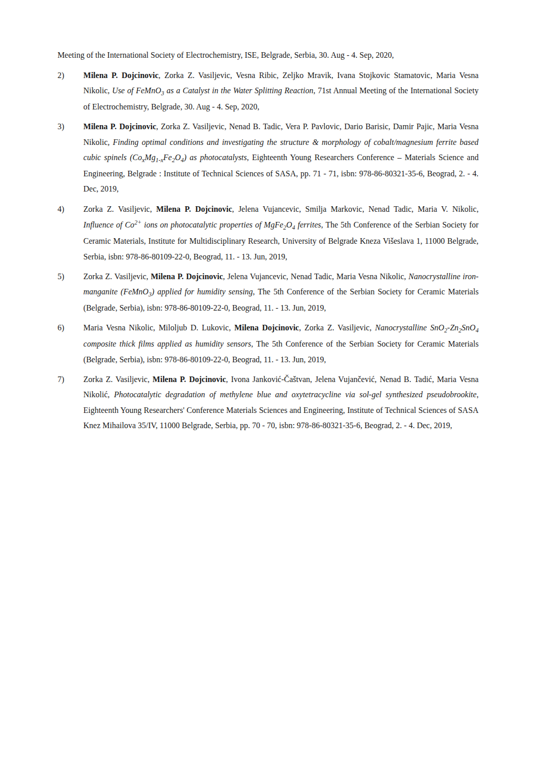Meeting of the International Society of Electrochemistry, ISE, Belgrade, Serbia, 30. Aug - 4. Sep, 2020,
2) Milena P. Dojcinovic, Zorka Z. Vasiljevic, Vesna Ribic, Zeljko Mravik, Ivana Stojkovic Stamatovic, Maria Vesna Nikolic, Use of FeMnO3 as a Catalyst in the Water Splitting Reaction, 71st Annual Meeting of the International Society of Electrochemistry, Belgrade, 30. Aug - 4. Sep, 2020,
3) Milena P. Dojcinovic, Zorka Z. Vasiljevic, Nenad B. Tadic, Vera P. Pavlovic, Dario Barisic, Damir Pajic, Maria Vesna Nikolic, Finding optimal conditions and investigating the structure & morphology of cobalt/magnesium ferrite based cubic spinels (CoxMg1-xFe2O4) as photocatalysts, Eighteenth Young Researchers Conference – Materials Science and Engineering, Belgrade : Institute of Technical Sciences of SASA, pp. 71 - 71, isbn: 978-86-80321-35-6, Beograd, 2. - 4. Dec, 2019,
4) Zorka Z. Vasiljevic, Milena P. Dojcinovic, Jelena Vujancevic, Smilja Markovic, Nenad Tadic, Maria V. Nikolic, Influence of Co2+ ions on photocatalytic properties of MgFe2O4 ferrites, The 5th Conference of the Serbian Society for Ceramic Materials, Institute for Multidisciplinary Research, University of Belgrade Kneza Višeslava 1, 11000 Belgrade, Serbia, isbn: 978-86-80109-22-0, Beograd, 11. - 13. Jun, 2019,
5) Zorka Z. Vasiljevic, Milena P. Dojcinovic, Jelena Vujancevic, Nenad Tadic, Maria Vesna Nikolic, Nanocrystalline iron-manganite (FeMnO3) applied for humidity sensing, The 5th Conference of the Serbian Society for Ceramic Materials (Belgrade, Serbia), isbn: 978-86-80109-22-0, Beograd, 11. - 13. Jun, 2019,
6) Maria Vesna Nikolic, Miloljub D. Lukovic, Milena Dojcinovic, Zorka Z. Vasiljevic, Nanocrystalline SnO2-Zn2SnO4 composite thick films applied as humidity sensors, The 5th Conference of the Serbian Society for Ceramic Materials (Belgrade, Serbia), isbn: 978-86-80109-22-0, Beograd, 11. - 13. Jun, 2019,
7) Zorka Z. Vasiljevic, Milena P. Dojcinovic, Ivona Janković-Čaštvan, Jelena Vujančević, Nenad B. Tadić, Maria Vesna Nikolić, Photocatalytic degradation of methylene blue and oxytetracycline via sol-gel synthesized pseudobrookite, Eighteenth Young Researchers' Conference Materials Sciences and Engineering, Institute of Technical Sciences of SASA Knez Mihailova 35/IV, 11000 Belgrade, Serbia, pp. 70 - 70, isbn: 978-86-80321-35-6, Beograd, 2. - 4. Dec, 2019,